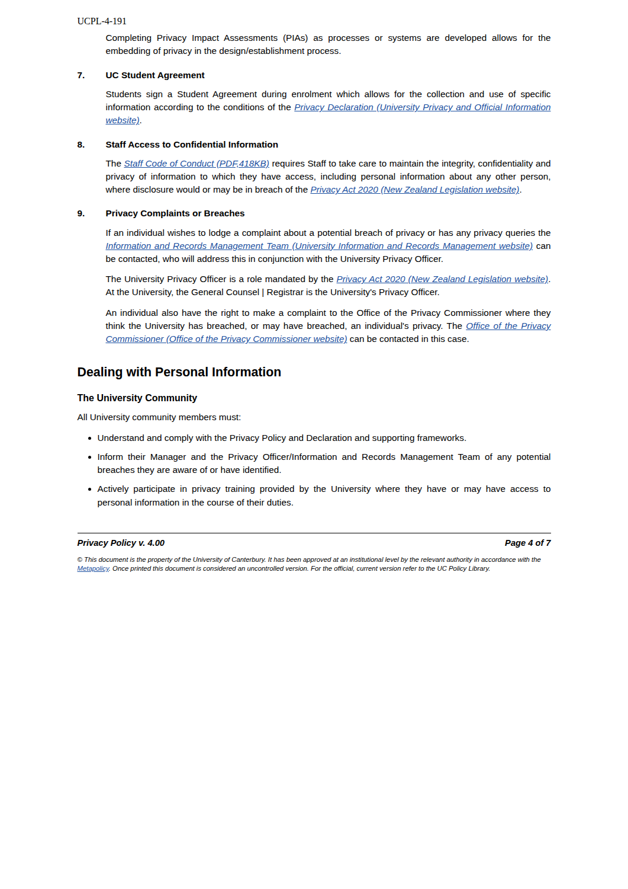UCPL-4-191
Completing Privacy Impact Assessments (PIAs) as processes or systems are developed allows for the embedding of privacy in the design/establishment process.
7. UC Student Agreement
Students sign a Student Agreement during enrolment which allows for the collection and use of specific information according to the conditions of the Privacy Declaration (University Privacy and Official Information website).
8. Staff Access to Confidential Information
The Staff Code of Conduct (PDF,418KB) requires Staff to take care to maintain the integrity, confidentiality and privacy of information to which they have access, including personal information about any other person, where disclosure would or may be in breach of the Privacy Act 2020 (New Zealand Legislation website).
9. Privacy Complaints or Breaches
If an individual wishes to lodge a complaint about a potential breach of privacy or has any privacy queries the Information and Records Management Team (University Information and Records Management website) can be contacted, who will address this in conjunction with the University Privacy Officer.
The University Privacy Officer is a role mandated by the Privacy Act 2020 (New Zealand Legislation website). At the University, the General Counsel | Registrar is the University's Privacy Officer.
An individual also have the right to make a complaint to the Office of the Privacy Commissioner where they think the University has breached, or may have breached, an individual's privacy. The Office of the Privacy Commissioner (Office of the Privacy Commissioner website) can be contacted in this case.
Dealing with Personal Information
The University Community
All University community members must:
Understand and comply with the Privacy Policy and Declaration and supporting frameworks.
Inform their Manager and the Privacy Officer/Information and Records Management Team of any potential breaches they are aware of or have identified.
Actively participate in privacy training provided by the University where they have or may have access to personal information in the course of their duties.
Privacy Policy v. 4.00 Page 4 of 7
© This document is the property of the University of Canterbury. It has been approved at an institutional level by the relevant authority in accordance with the Metapolicy. Once printed this document is considered an uncontrolled version. For the official, current version refer to the UC Policy Library.